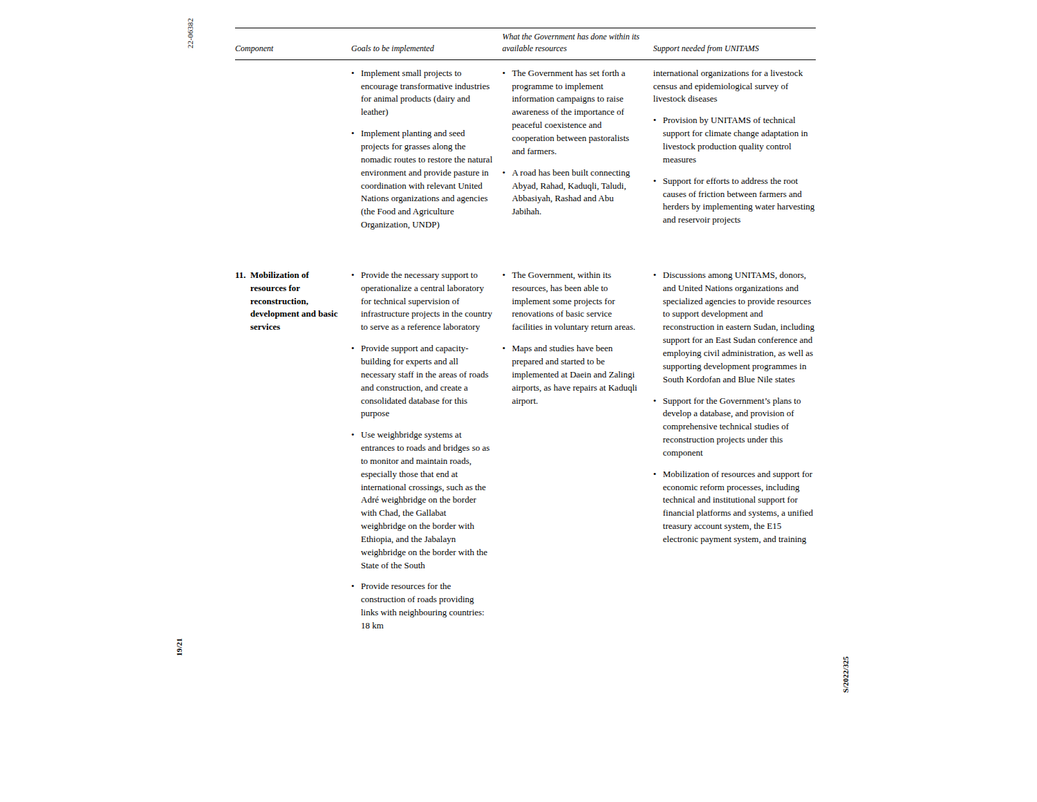22-06382
19/21
S/2022/325
| Component | Goals to be implemented | What the Government has done within its available resources | Support needed from UNITAMS |
| --- | --- | --- | --- |
| | Implement small projects to encourage transformative industries for animal products (dairy and leather) Implement planting and seed projects for grasses along the nomadic routes to restore the natural environment and provide pasture in coordination with relevant United Nations organizations and agencies (the Food and Agriculture Organization, UNDP) | The Government has set forth a programme to implement information campaigns to raise awareness of the importance of peaceful coexistence and cooperation between pastoralists and farmers. A road has been built connecting Abyad, Rahad, Kaduqli, Taludi, Abbasiyah, Rashad and Abu Jabihah. | international organizations for a livestock census and epidemiological survey of livestock diseases Provision by UNITAMS of technical support for climate change adaptation in livestock production quality control measures Support for efforts to address the root causes of friction between farmers and herders by implementing water harvesting and reservoir projects |
| 11. Mobilization of resources for reconstruction, development and basic services | Provide the necessary support to operationalize a central laboratory for technical supervision of infrastructure projects in the country to serve as a reference laboratory Provide support and capacity-building for experts and all necessary staff in the areas of roads and construction, and create a consolidated database for this purpose Use weighbridge systems at entrances to roads and bridges so as to monitor and maintain roads, especially those that end at international crossings, such as the Adré weighbridge on the border with Chad, the Gallabat weighbridge on the border with Ethiopia, and the Jabalayn weighbridge on the border with the State of the South Provide resources for the construction of roads providing links with neighbouring countries: 18 km | The Government, within its resources, has been able to implement some projects for renovations of basic service facilities in voluntary return areas. Maps and studies have been prepared and started to be implemented at Daein and Zalingi airports, as have repairs at Kaduqli airport. | Discussions among UNITAMS, donors, and United Nations organizations and specialized agencies to provide resources to support development and reconstruction in eastern Sudan, including support for an East Sudan conference and employing civil administration, as well as supporting development programmes in South Kordofan and Blue Nile states Support for the Government’s plans to develop a database, and provision of comprehensive technical studies of reconstruction projects under this component Mobilization of resources and support for economic reform processes, including technical and institutional support for financial platforms and systems, a unified treasury account system, the E15 electronic payment system, and training |